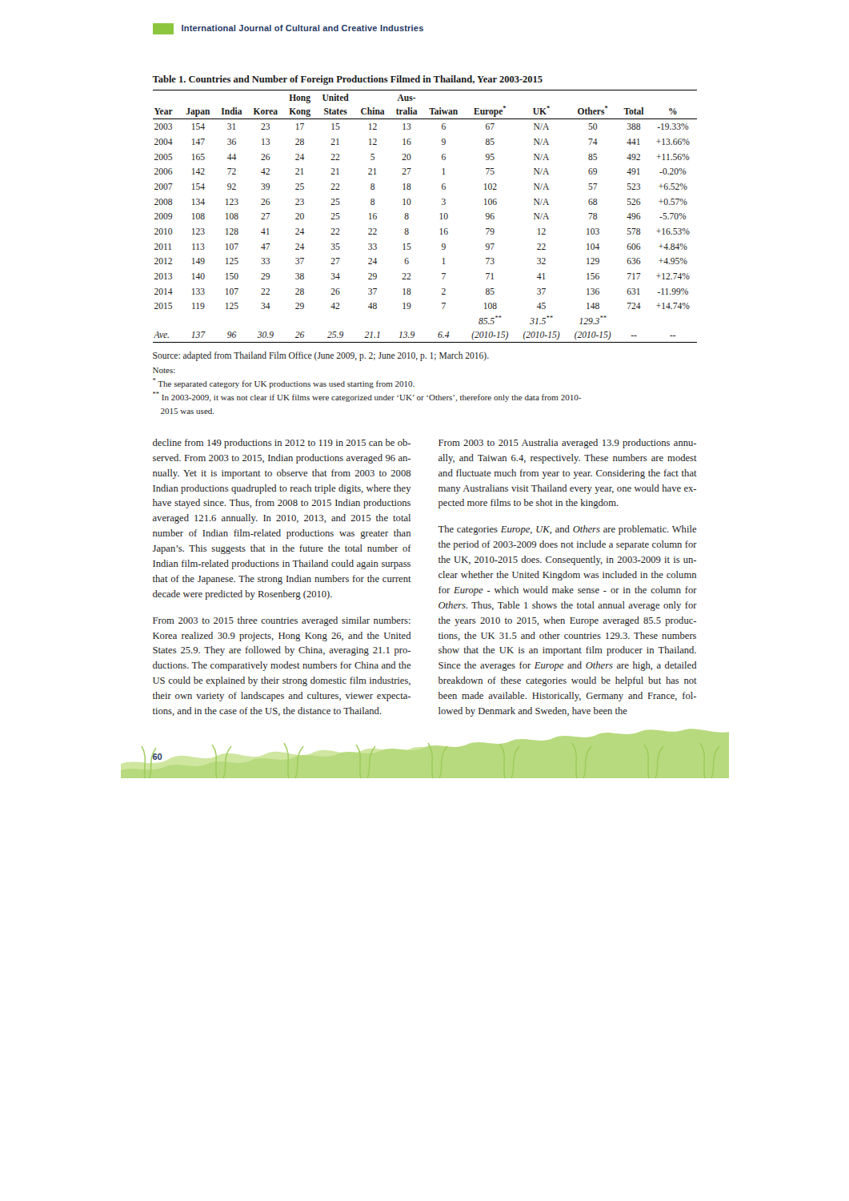International Journal of Cultural and Creative Industries
Table 1. Countries and Number of Foreign Productions Filmed in Thailand, Year 2003-2015
| Year | Japan | India | Korea | Hong Kong | United States | China | Aus- tralia | Taiwan | Europe * | UK * | Others * | Total | % |
| --- | --- | --- | --- | --- | --- | --- | --- | --- | --- | --- | --- | --- | --- |
| 2003 | 154 | 31 | 23 | 17 | 15 | 12 | 13 | 6 | 67 | N/A | 50 | 388 | -19.33% |
| 2004 | 147 | 36 | 13 | 28 | 21 | 12 | 16 | 9 | 85 | N/A | 74 | 441 | +13.66% |
| 2005 | 165 | 44 | 26 | 24 | 22 | 5 | 20 | 6 | 95 | N/A | 85 | 492 | +11.56% |
| 2006 | 142 | 72 | 42 | 21 | 21 | 21 | 27 | 1 | 75 | N/A | 69 | 491 | -0.20% |
| 2007 | 154 | 92 | 39 | 25 | 22 | 8 | 18 | 6 | 102 | N/A | 57 | 523 | +6.52% |
| 2008 | 134 | 123 | 26 | 23 | 25 | 8 | 10 | 3 | 106 | N/A | 68 | 526 | +0.57% |
| 2009 | 108 | 108 | 27 | 20 | 25 | 16 | 8 | 10 | 96 | N/A | 78 | 496 | -5.70% |
| 2010 | 123 | 128 | 41 | 24 | 22 | 22 | 8 | 16 | 79 | 12 | 103 | 578 | +16.53% |
| 2011 | 113 | 107 | 47 | 24 | 35 | 33 | 15 | 9 | 97 | 22 | 104 | 606 | +4.84% |
| 2012 | 149 | 125 | 33 | 37 | 27 | 24 | 6 | 1 | 73 | 32 | 129 | 636 | +4.95% |
| 2013 | 140 | 150 | 29 | 38 | 34 | 29 | 22 | 7 | 71 | 41 | 156 | 717 | +12.74% |
| 2014 | 133 | 107 | 22 | 28 | 26 | 37 | 18 | 2 | 85 | 37 | 136 | 631 | -11.99% |
| 2015 | 119 | 125 | 34 | 29 | 42 | 48 | 19 | 7 | 108 | 45 | 148 | 724 | +14.74% |
| Ave. | 137 | 96 | 30.9 | 26 | 25.9 | 21.1 | 13.9 | 6.4 | 85.5 ** (2010-15) | 31.5 ** (2010-15) | 129.3 ** (2010-15) | -- | -- |
Source: adapted from Thailand Film Office (June 2009, p. 2; June 2010, p. 1; March 2016).
Notes:
* The separated category for UK productions was used starting from 2010.
** In 2003-2009, it was not clear if UK films were categorized under ‘UK’ or ‘Others’, therefore only the data from 2010-
2015 was used.
decline from 149 productions in 2012 to 119 in 2015 can be observed. From 2003 to 2015, Indian productions averaged 96 annually. Yet it is important to observe that from 2003 to 2008 Indian productions quadrupled to reach triple digits, where they have stayed since. Thus, from 2008 to 2015 Indian productions averaged 121.6 annually. In 2010, 2013, and 2015 the total number of Indian film-related productions was greater than Japan’s. This suggests that in the future the total number of Indian film-related productions in Thailand could again surpass that of the Japanese. The strong Indian numbers for the current decade were predicted by Rosenberg (2010).
From 2003 to 2015 three countries averaged similar numbers: Korea realized 30.9 projects, Hong Kong 26, and the United States 25.9. They are followed by China, averaging 21.1 productions. The comparatively modest numbers for China and the US could be explained by their strong domestic film industries, their own variety of landscapes and cultures, viewer expectations, and in the case of the US, the distance to Thailand.
From 2003 to 2015 Australia averaged 13.9 productions annually, and Taiwan 6.4, respectively. These numbers are modest and fluctuate much from year to year. Considering the fact that many Australians visit Thailand every year, one would have expected more films to be shot in the kingdom.
The categories Europe, UK, and Others are problematic. While the period of 2003-2009 does not include a separate column for the UK, 2010-2015 does. Consequently, in 2003-2009 it is unclear whether the United Kingdom was included in the column for Europe - which would make sense - or in the column for Others. Thus, Table 1 shows the total annual average only for the years 2010 to 2015, when Europe averaged 85.5 productions, the UK 31.5 and other countries 129.3. These numbers show that the UK is an important film producer in Thailand. Since the averages for Europe and Others are high, a detailed breakdown of these categories would be helpful but has not been made available. Historically, Germany and France, followed by Denmark and Sweden, have been the
60